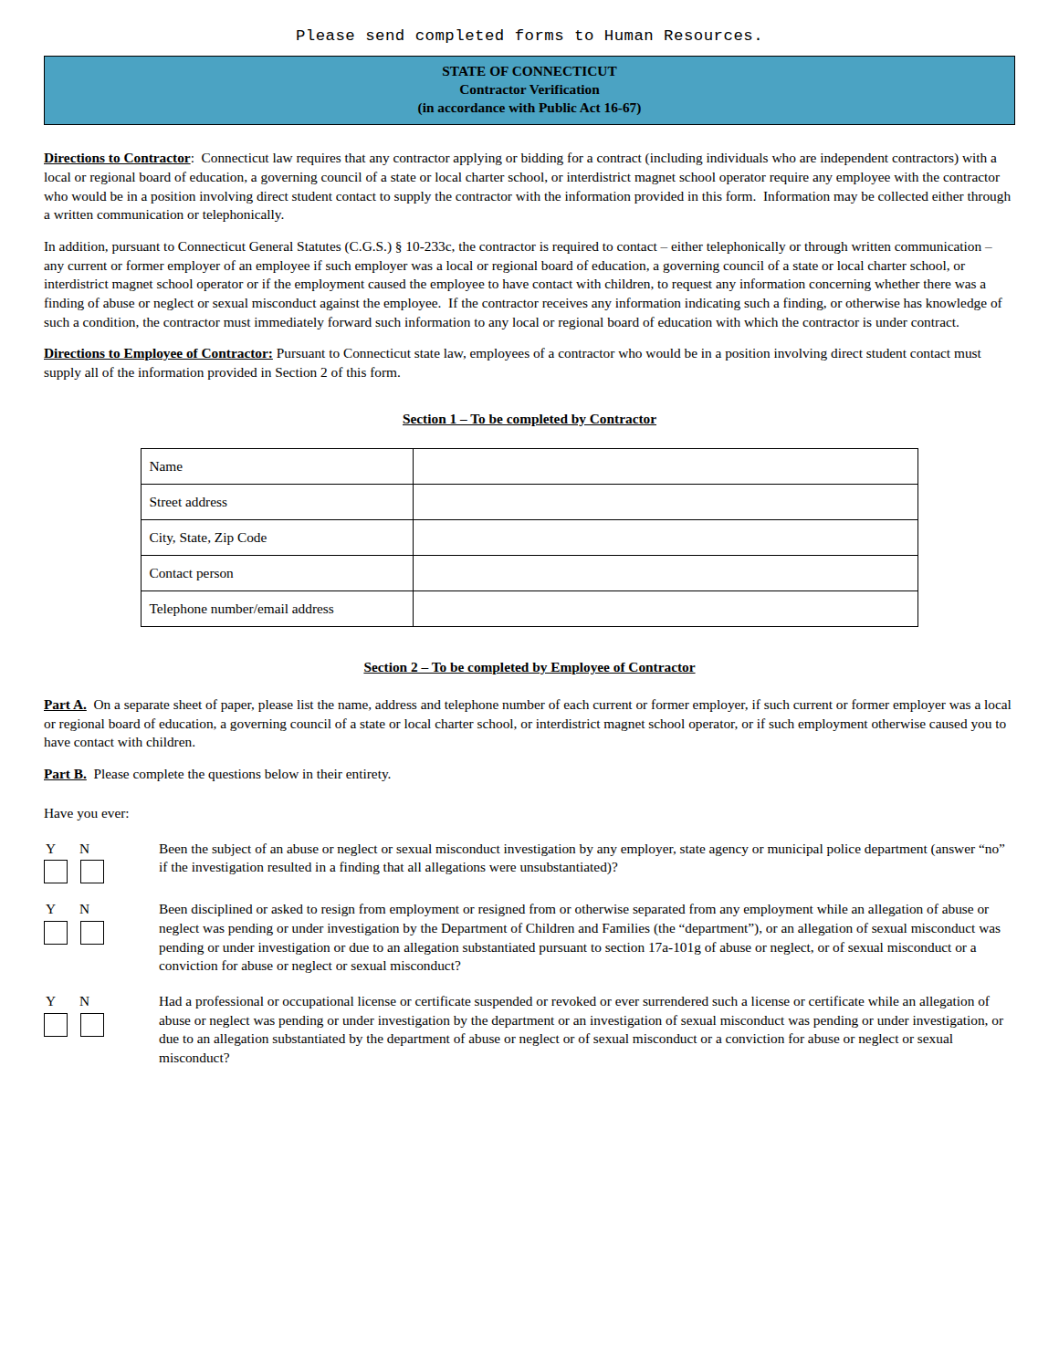Please send completed forms to Human Resources.
STATE OF CONNECTICUT
Contractor Verification
(in accordance with Public Act 16-67)
Directions to Contractor: Connecticut law requires that any contractor applying or bidding for a contract (including individuals who are independent contractors) with a local or regional board of education, a governing council of a state or local charter school, or interdistrict magnet school operator require any employee with the contractor who would be in a position involving direct student contact to supply the contractor with the information provided in this form. Information may be collected either through a written communication or telephonically.
In addition, pursuant to Connecticut General Statutes (C.G.S.) § 10-233c, the contractor is required to contact – either telephonically or through written communication – any current or former employer of an employee if such employer was a local or regional board of education, a governing council of a state or local charter school, or interdistrict magnet school operator or if the employment caused the employee to have contact with children, to request any information concerning whether there was a finding of abuse or neglect or sexual misconduct against the employee. If the contractor receives any information indicating such a finding, or otherwise has knowledge of such a condition, the contractor must immediately forward such information to any local or regional board of education with which the contractor is under contract.
Directions to Employee of Contractor: Pursuant to Connecticut state law, employees of a contractor who would be in a position involving direct student contact must supply all of the information provided in Section 2 of this form.
Section 1 – To be completed by Contractor
| Name | |
| Street address | |
| City, State, Zip Code | |
| Contact person | |
| Telephone number/email address | |
Section 2 – To be completed by Employee of Contractor
Part A. On a separate sheet of paper, please list the name, address and telephone number of each current or former employer, if such current or former employer was a local or regional board of education, a governing council of a state or local charter school, or interdistrict magnet school operator, or if such employment otherwise caused you to have contact with children.
Part B. Please complete the questions below in their entirety.
Have you ever:
YN
Been the subject of an abuse or neglect or sexual misconduct investigation by any employer, state agency or municipal police department (answer “no” if the investigation resulted in a finding that all allegations were unsubstantiated)?
YN
Been disciplined or asked to resign from employment or resigned from or otherwise separated from any employment while an allegation of abuse or neglect was pending or under investigation by the Department of Children and Families (the “department”), or an allegation of sexual misconduct was pending or under investigation or due to an allegation substantiated pursuant to section 17a-101g of abuse or neglect, or of sexual misconduct or a conviction for abuse or neglect or sexual misconduct?
YN
Had a professional or occupational license or certificate suspended or revoked or ever surrendered such a license or certificate while an allegation of abuse or neglect was pending or under investigation by the department or an investigation of sexual misconduct was pending or under investigation, or due to an allegation substantiated by the department of abuse or neglect or of sexual misconduct or a conviction for abuse or neglect or sexual misconduct?